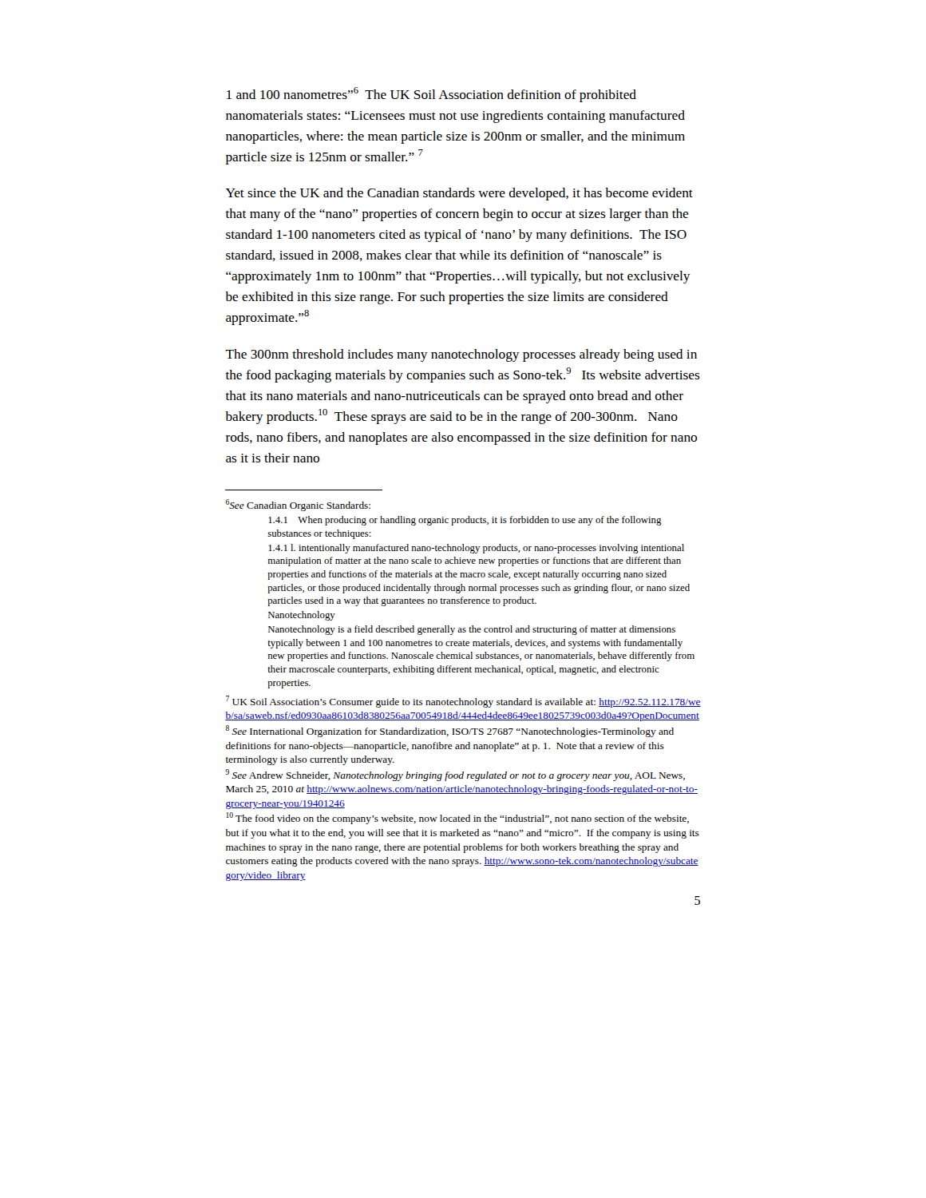1 and 100 nanometres”6 The UK Soil Association definition of prohibited nanomaterials states: “Licensees must not use ingredients containing manufactured nanoparticles, where: the mean particle size is 200nm or smaller, and the minimum particle size is 125nm or smaller.” 7
Yet since the UK and the Canadian standards were developed, it has become evident that many of the “nano” properties of concern begin to occur at sizes larger than the standard 1-100 nanometers cited as typical of ‘nano’ by many definitions. The ISO standard, issued in 2008, makes clear that while its definition of “nanoscale” is “approximately 1nm to 100nm” that “Properties…will typically, but not exclusively be exhibited in this size range. For such properties the size limits are considered approximate.”8
The 300nm threshold includes many nanotechnology processes already being used in the food packaging materials by companies such as Sono-tek.9 Its website advertises that its nano materials and nano-nutriceuticals can be sprayed onto bread and other bakery products.10 These sprays are said to be in the range of 200-300nm. Nano rods, nano fibers, and nanoplates are also encompassed in the size definition for nano as it is their nano
6See Canadian Organic Standards:
1.4.1 When producing or handling organic products, it is forbidden to use any of the following substances or techniques:
1.4.1 l. intentionally manufactured nano-technology products, or nano-processes involving intentional manipulation of matter at the nano scale to achieve new properties or functions that are different than properties and functions of the materials at the macro scale, except naturally occurring nano sized particles, or those produced incidentally through normal processes such as grinding flour, or nano sized particles used in a way that guarantees no transference to product.
Nanotechnology
Nanotechnology is a field described generally as the control and structuring of matter at dimensions typically between 1 and 100 nanometres to create materials, devices, and systems with fundamentally new properties and functions. Nanoscale chemical substances, or nanomaterials, behave differently from their macroscale counterparts, exhibiting different mechanical, optical, magnetic, and electronic properties.
7 UK Soil Association’s Consumer guide to its nanotechnology standard is available at: http://92.52.112.178/web/sa/saweb.nsf/ed0930aa86103d8380256aa70054918d/444ed4dee8649ee18025739c003d0a49?OpenDocument
8 See International Organization for Standardization, ISO/TS 27687 “Nanotechnologies-Terminology and definitions for nano-objects—nanoparticle, nanofibre and nanoplate” at p. 1. Note that a review of this terminology is also currently underway.
9 See Andrew Schneider, Nanotechnology bringing food regulated or not to a grocery near you, AOL News, March 25, 2010 at http://www.aolnews.com/nation/article/nanotechnology-bringing-foods-regulated-or-not-to-grocery-near-you/19401246
10 The food video on the company’s website, now located in the “industrial”, not nano section of the website, but if you what it to the end, you will see that it is marketed as “nano” and “micro”. If the company is using its machines to spray in the nano range, there are potential problems for both workers breathing the spray and customers eating the products covered with the nano sprays. http://www.sono-tek.com/nanotechnology/subcategory/video_library
5